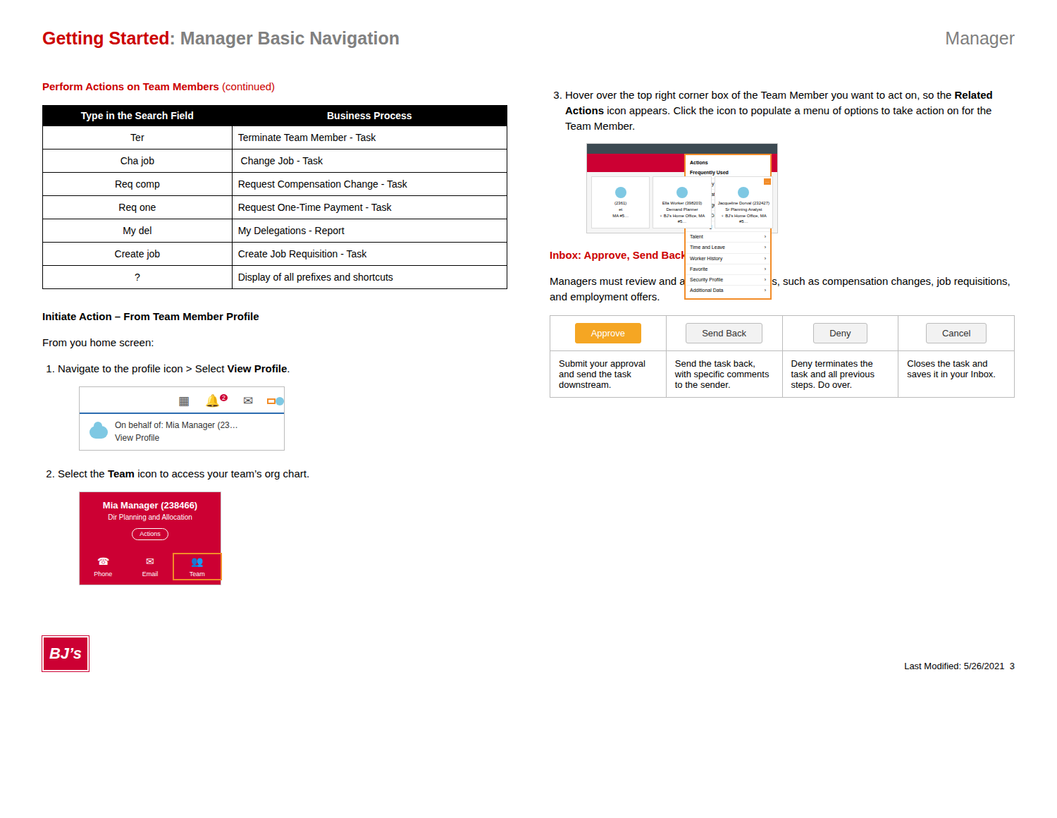Getting Started: Manager Basic Navigation
Manager
Perform Actions on Team Members (continued)
| Type in the Search Field | Business Process |
| --- | --- |
| Ter | Terminate Team Member - Task |
| Cha job | Change Job - Task |
| Req comp | Request Compensation Change - Task |
| Req one | Request One-Time Payment - Task |
| My del | My Delegations - Report |
| Create job | Create Job Requisition - Task |
| ? | Display of all prefixes and shortcuts |
Initiate Action – From Team Member Profile
From you home screen:
Navigate to the profile icon > Select View Profile.
▦ 🔔2 ✉
On behalf of: Mia Manager (23…
View Profile
Select the Team icon to access your team’s org chart.
Mia Manager (238466)
Dir Planning and Allocation
Actions
☎Phone
✉Email
👥Team
Hover over the top right corner box of the Team Member you want to act on, so the Related Actions icon appears. Click the icon to populate a menu of options to take action on for the Team Member.
Actions
Frequently Used
Start Proxy
Compensation›
Job Change›
Personal Data›
Recruiting›
Talent›
Time and Leave›
Worker History›
Favorite›
Security Profile›
Additional Data›
(2361)
et
MA #5…
Ella Worker (398203)
Demand Planner
♀ BJ’s Home Office, MA #5…
…
Jacqueline Dorval (232427)
Sr Planning Analyst
♀ BJ’s Home Office, MA #5…
Inbox: Approve, Send Back, Deny, Cancel
Managers must review and approve action items, such as compensation changes, job requisitions, and employment offers.
| Approve | Send Back | Deny | Cancel |
| Submit your approval and send the task downstream. | Send the task back, with specific comments to the sender. | Deny terminates the task and all previous steps. Do over. | Closes the task and saves it in your Inbox. |
BJ’s
Last Modified: 5/26/2021 3